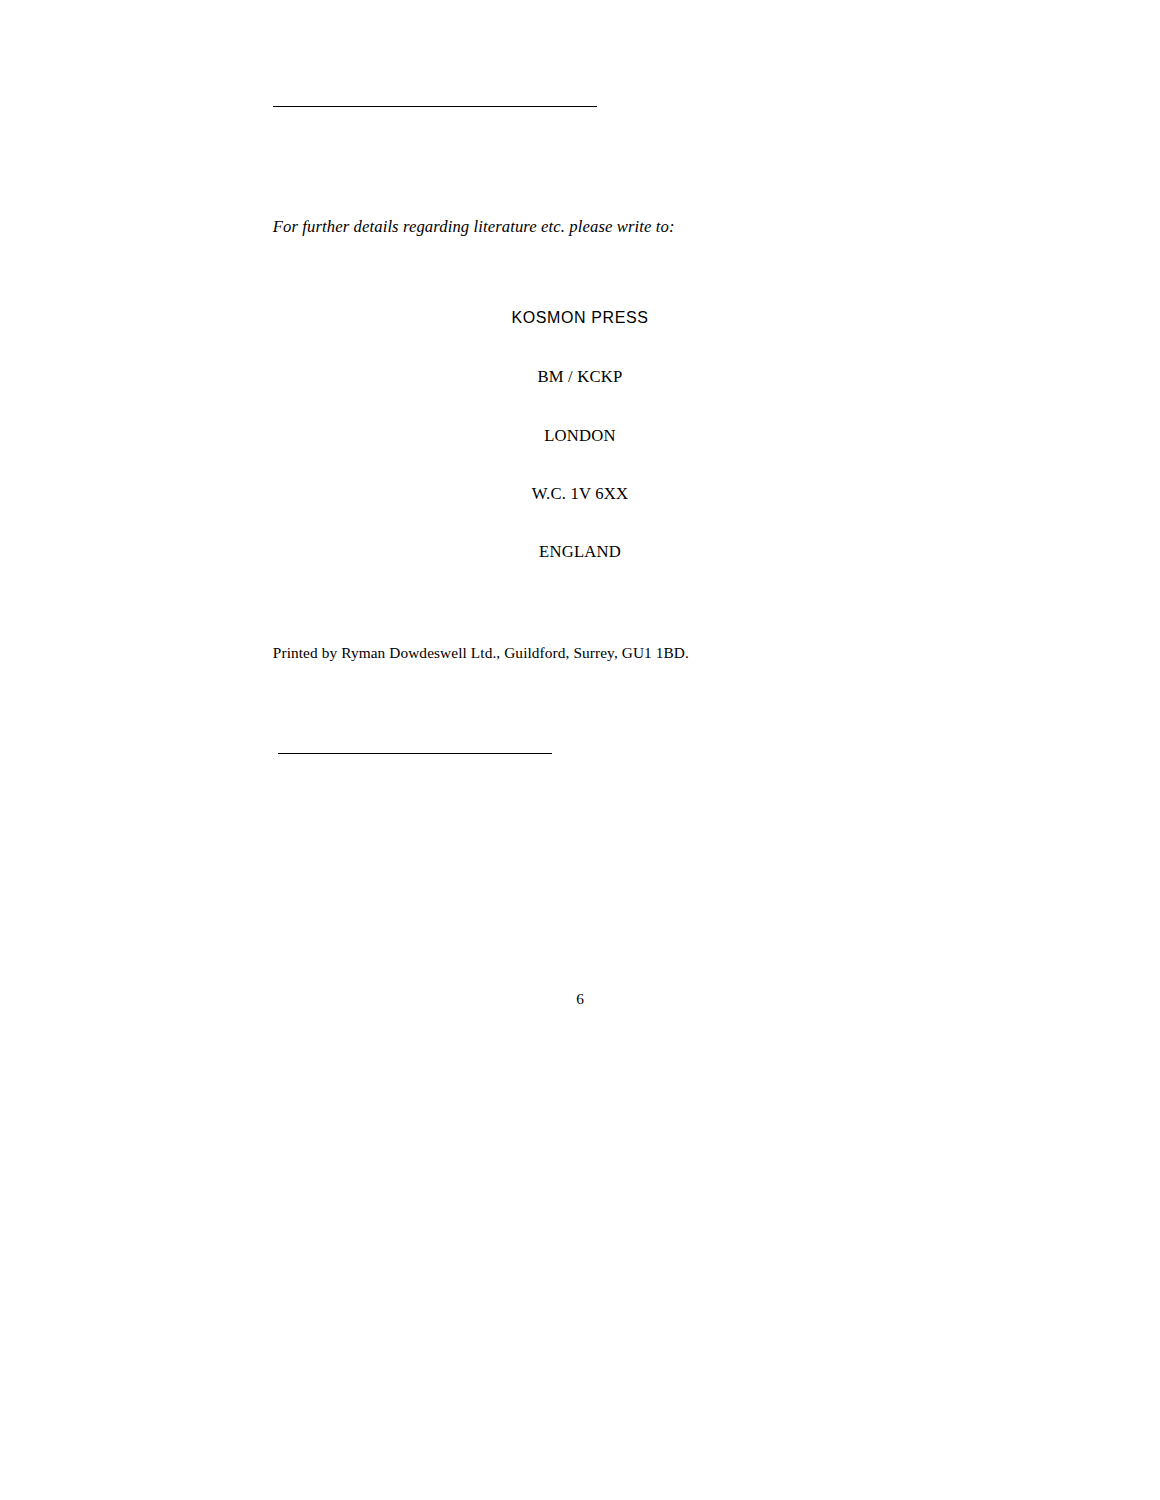For further details regarding literature etc. please write to:
KOSMON PRESS
BM / KCKP
LONDON
W.C. 1V 6XX
ENGLAND
Printed by Ryman Dowdeswell Ltd., Guildford, Surrey, GU1 1BD.
6